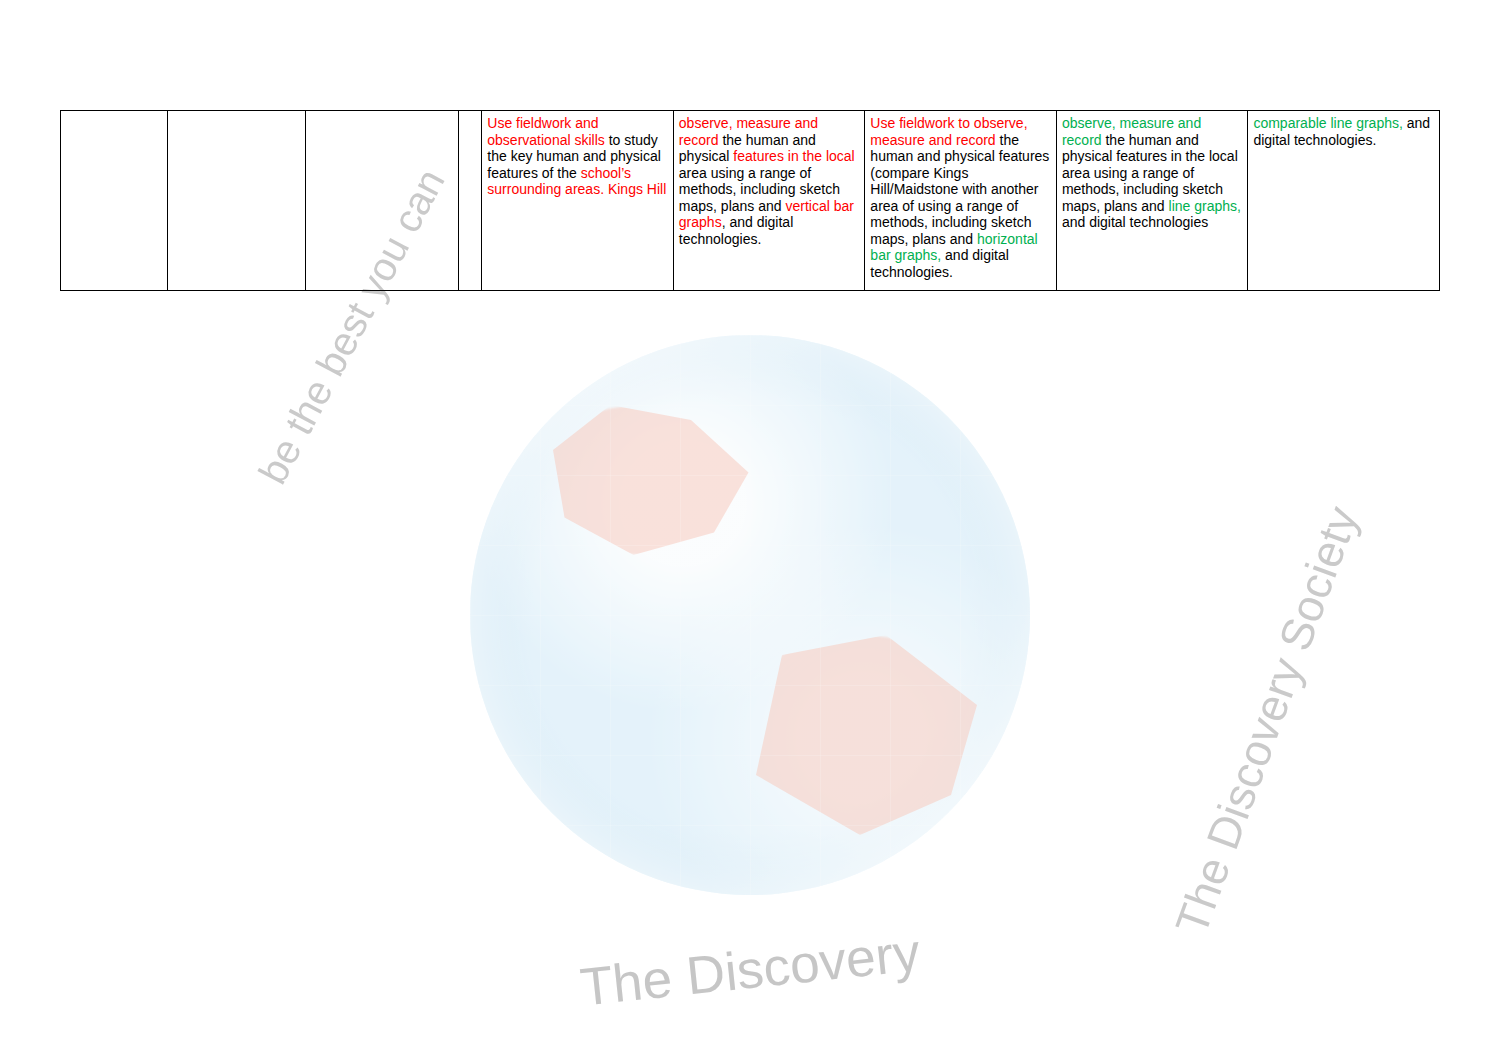be the best you can be
The Discovery Society
The Discovery
| | | | | Use fieldwork and observational skills to study the key human and physical features of the school’s surrounding areas. Kings Hill | observe, measure and record the human and physical features in the local area using a range of methods, including sketch maps, plans and vertical bar graphs , and digital technologies. | Use fieldwork to observe, measure and record the human and physical features (compare Kings Hill/Maidstone with another area of using a range of methods, including sketch maps, plans and horizontal bar graphs, and digital technologies. | observe, measure and record the human and physical features in the local area using a range of methods, including sketch maps, plans and line graphs, and digital technologies | comparable line graphs, and digital technologies. |